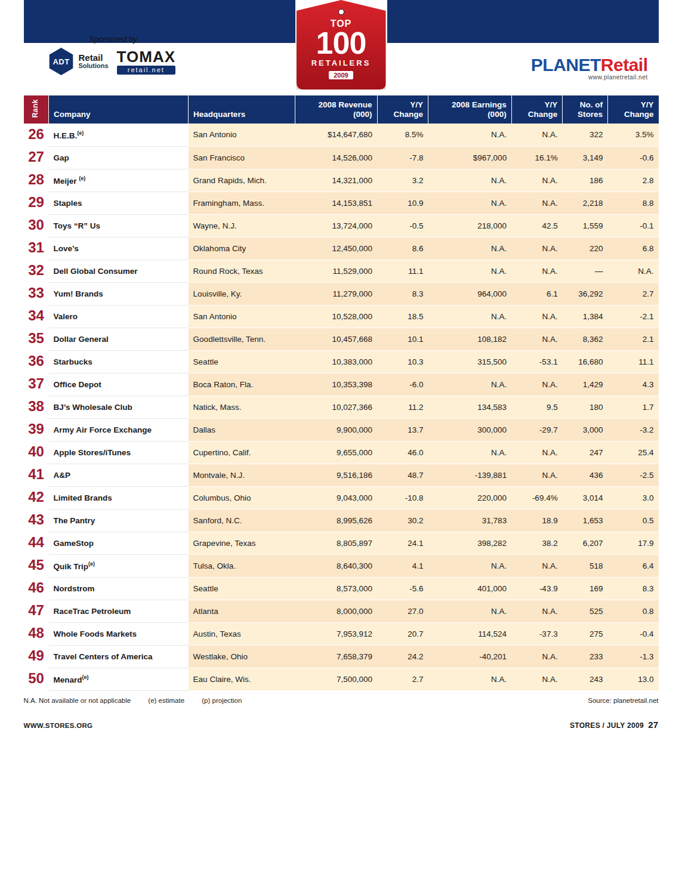Sponsored by
ADT
RetailSolutions
TOMAX
retail.net
TOP
100
RETAILERS
2009
PLANET Retail
www.planetretail.net
| Rank | Company | Headquarters | 2008 Revenue (000) | Y/Y Change | 2008 Earnings (000) | Y/Y Change | No. of Stores | Y/Y Change |
| --- | --- | --- | --- | --- | --- | --- | --- | --- |
| 26 | H.E.B. (e) | San Antonio | $14,647,680 | 8.5% | N.A. | N.A. | 322 | 3.5% |
| 27 | Gap | San Francisco | 14,526,000 | -7.8 | $967,000 | 16.1% | 3,149 | -0.6 |
| 28 | Meijer (e) | Grand Rapids, Mich. | 14,321,000 | 3.2 | N.A. | N.A. | 186 | 2.8 |
| 29 | Staples | Framingham, Mass. | 14,153,851 | 10.9 | N.A. | N.A. | 2,218 | 8.8 |
| 30 | Toys “R” Us | Wayne, N.J. | 13,724,000 | -0.5 | 218,000 | 42.5 | 1,559 | -0.1 |
| 31 | Love’s | Oklahoma City | 12,450,000 | 8.6 | N.A. | N.A. | 220 | 6.8 |
| 32 | Dell Global Consumer | Round Rock, Texas | 11,529,000 | 11.1 | N.A. | N.A. | — | N.A. |
| 33 | Yum! Brands | Louisville, Ky. | 11,279,000 | 8.3 | 964,000 | 6.1 | 36,292 | 2.7 |
| 34 | Valero | San Antonio | 10,528,000 | 18.5 | N.A. | N.A. | 1,384 | -2.1 |
| 35 | Dollar General | Goodlettsville, Tenn. | 10,457,668 | 10.1 | 108,182 | N.A. | 8,362 | 2.1 |
| 36 | Starbucks | Seattle | 10,383,000 | 10.3 | 315,500 | -53.1 | 16,680 | 11.1 |
| 37 | Office Depot | Boca Raton, Fla. | 10,353,398 | -6.0 | N.A. | N.A. | 1,429 | 4.3 |
| 38 | BJ’s Wholesale Club | Natick, Mass. | 10,027,366 | 11.2 | 134,583 | 9.5 | 180 | 1.7 |
| 39 | Army Air Force Exchange | Dallas | 9,900,000 | 13.7 | 300,000 | -29.7 | 3,000 | -3.2 |
| 40 | Apple Stores/iTunes | Cupertino, Calif. | 9,655,000 | 46.0 | N.A. | N.A. | 247 | 25.4 |
| 41 | A&P | Montvale, N.J. | 9,516,186 | 48.7 | -139,881 | N.A. | 436 | -2.5 |
| 42 | Limited Brands | Columbus, Ohio | 9,043,000 | -10.8 | 220,000 | -69.4% | 3,014 | 3.0 |
| 43 | The Pantry | Sanford, N.C. | 8,995,626 | 30.2 | 31,783 | 18.9 | 1,653 | 0.5 |
| 44 | GameStop | Grapevine, Texas | 8,805,897 | 24.1 | 398,282 | 38.2 | 6,207 | 17.9 |
| 45 | Quik Trip (e) | Tulsa, Okla. | 8,640,300 | 4.1 | N.A. | N.A. | 518 | 6.4 |
| 46 | Nordstrom | Seattle | 8,573,000 | -5.6 | 401,000 | -43.9 | 169 | 8.3 |
| 47 | RaceTrac Petroleum | Atlanta | 8,000,000 | 27.0 | N.A. | N.A. | 525 | 0.8 |
| 48 | Whole Foods Markets | Austin, Texas | 7,953,912 | 20.7 | 114,524 | -37.3 | 275 | -0.4 |
| 49 | Travel Centers of America | Westlake, Ohio | 7,658,379 | 24.2 | -40,201 | N.A. | 233 | -1.3 |
| 50 | Menard (e) | Eau Claire, Wis. | 7,500,000 | 2.7 | N.A. | N.A. | 243 | 13.0 |
N.A. Not available or not applicable (e) estimate (p) projection
Source: planetretail.net
WWW.STORES.ORG
STORES / JULY 2009 27